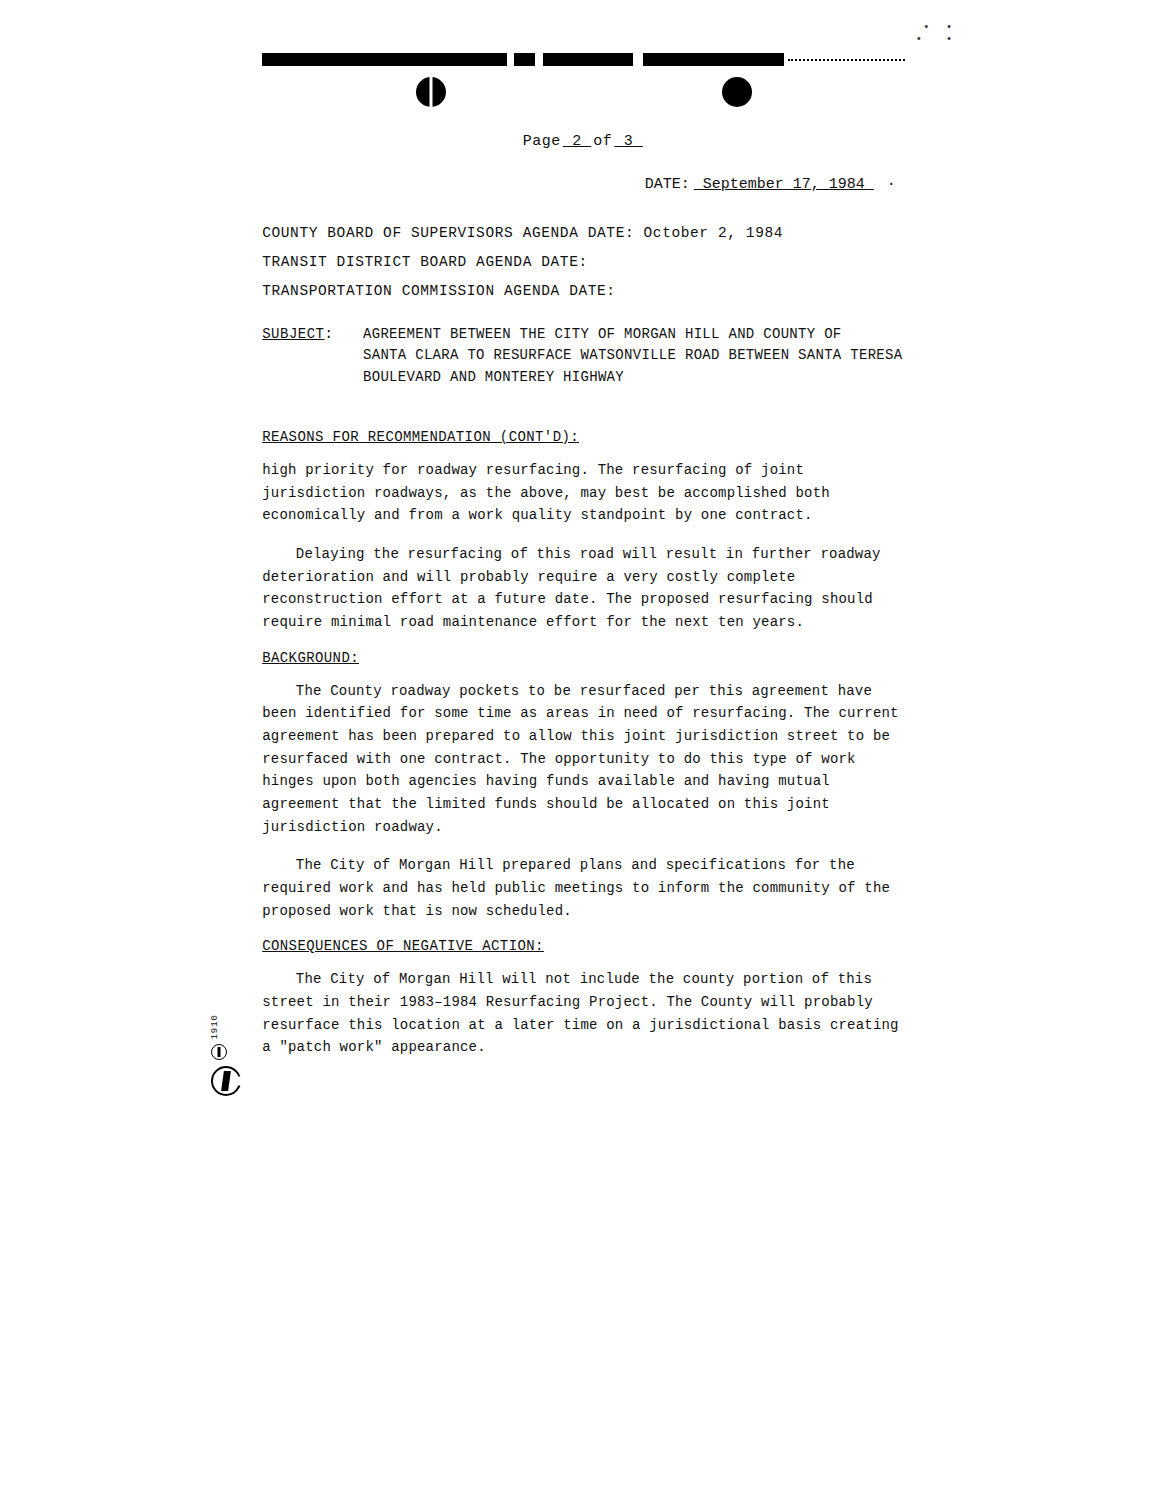• • • •
Page 2 of 3
DATE: September 17, 1984 ·
COUNTY BOARD OF SUPERVISORS AGENDA DATE: October 2, 1984
TRANSIT DISTRICT BOARD AGENDA DATE:
TRANSPORTATION COMMISSION AGENDA DATE:
SUBJECT:
AGREEMENT BETWEEN THE CITY OF MORGAN HILL AND COUNTY OF
SANTA CLARA TO RESURFACE WATSONVILLE ROAD BETWEEN SANTA TERESA
BOULEVARD AND MONTEREY HIGHWAY
REASONS FOR RECOMMENDATION (CONT'D):
high priority for roadway resurfacing. The resurfacing of joint jurisdiction roadways, as the above, may best be accomplished both economically and from a work quality standpoint by one contract.
Delaying the resurfacing of this road will result in further roadway deterioration and will probably require a very costly complete reconstruction effort at a future date. The proposed resurfacing should require minimal road maintenance effort for the next ten years.
BACKGROUND:
The County roadway pockets to be resurfaced per this agreement have been identified for some time as areas in need of resurfacing. The current agreement has been prepared to allow this joint jurisdiction street to be resurfaced with one contract. The opportunity to do this type of work hinges upon both agencies having funds available and having mutual agreement that the limited funds should be allocated on this joint jurisdiction roadway.
The City of Morgan Hill prepared plans and specifications for the required work and has held public meetings to inform the community of the proposed work that is now scheduled.
CONSEQUENCES OF NEGATIVE ACTION:
The City of Morgan Hill will not include the county portion of this street in their 1983–1984 Resurfacing Project. The County will probably resurface this location at a later time on a jurisdictional basis creating a "patch work" appearance.
1910